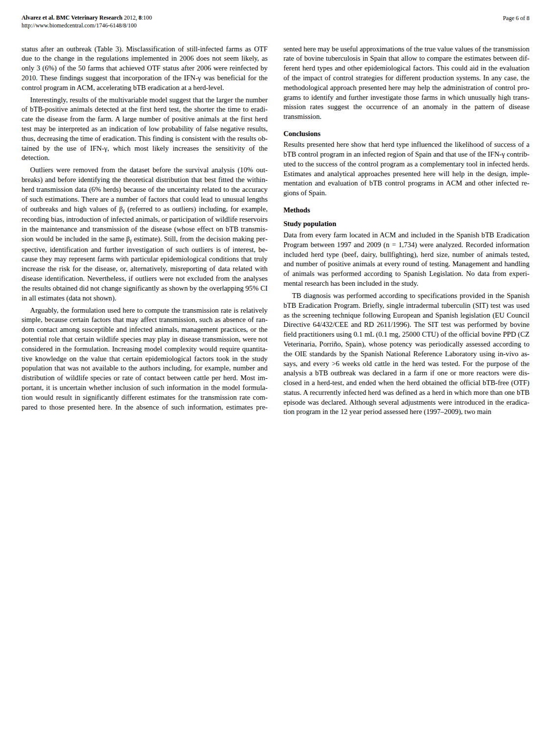Alvarez et al. BMC Veterinary Research 2012, 8:100
http://www.biomedcentral.com/1746-6148/8/100
Page 6 of 8
status after an outbreak (Table 3). Misclassification of still-infected farms as OTF due to the change in the regulations implemented in 2006 does not seem likely, as only 3 (6%) of the 50 farms that achieved OTF status after 2006 were reinfected by 2010. These findings suggest that incorporation of the IFN-γ was beneficial for the control program in ACM, accelerating bTB eradication at a herd-level.
Interestingly, results of the multivariable model suggest that the larger the number of bTB-positive animals detected at the first herd test, the shorter the time to eradicate the disease from the farm. A large number of positive animals at the first herd test may be interpreted as an indication of low probability of false negative results, thus, decreasing the time of eradication. This finding is consistent with the results obtained by the use of IFN-γ, which most likely increases the sensitivity of the detection.
Outliers were removed from the dataset before the survival analysis (10% outbreaks) and before identifying the theoretical distribution that best fitted the within-herd transmission data (6% herds) because of the uncertainty related to the accuracy of such estimations. There are a number of factors that could lead to unusual lengths of outbreaks and high values of βf (referred to as outliers) including, for example, recording bias, introduction of infected animals, or participation of wildlife reservoirs in the maintenance and transmission of the disease (whose effect on bTB transmission would be included in the same βf estimate). Still, from the decision making perspective, identification and further investigation of such outliers is of interest, because they may represent farms with particular epidemiological conditions that truly increase the risk for the disease, or, alternatively, misreporting of data related with disease identification. Nevertheless, if outliers were not excluded from the analyses the results obtained did not change significantly as shown by the overlapping 95% CI in all estimates (data not shown).
Arguably, the formulation used here to compute the transmission rate is relatively simple, because certain factors that may affect transmission, such as absence of random contact among susceptible and infected animals, management practices, or the potential role that certain wildlife species may play in disease transmission, were not considered in the formulation. Increasing model complexity would require quantitative knowledge on the value that certain epidemiological factors took in the study population that was not available to the authors including, for example, number and distribution of wildlife species or rate of contact between cattle per herd. Most important, it is uncertain whether inclusion of such information in the model formulation would result in significantly different estimates for the transmission rate compared to those presented here. In the absence of such information, estimates presented here may be useful approximations of the true value values of the transmission rate of bovine tuberculosis in Spain that allow to compare the estimates between different herd types and other epidemiological factors. This could aid in the evaluation of the impact of control strategies for different production systems. In any case, the methodological approach presented here may help the administration of control programs to identify and further investigate those farms in which unusually high transmission rates suggest the occurrence of an anomaly in the pattern of disease transmission.
Conclusions
Results presented here show that herd type influenced the likelihood of success of a bTB control program in an infected region of Spain and that use of the IFN-γ contributed to the success of the control program as a complementary tool in infected herds. Estimates and analytical approaches presented here will help in the design, implementation and evaluation of bTB control programs in ACM and other infected regions of Spain.
Methods
Study population
Data from every farm located in ACM and included in the Spanish bTB Eradication Program between 1997 and 2009 (n = 1,734) were analyzed. Recorded information included herd type (beef, dairy, bullfighting), herd size, number of animals tested, and number of positive animals at every round of testing. Management and handling of animals was performed according to Spanish Legislation. No data from experimental research has been included in the study.
TB diagnosis was performed according to specifications provided in the Spanish bTB Eradication Program. Briefly, single intradermal tuberculin (SIT) test was used as the screening technique following European and Spanish legislation (EU Council Directive 64/432/CEE and RD 2611/1996). The SIT test was performed by bovine field practitioners using 0.1 mL (0.1 mg, 25000 CTU) of the official bovine PPD (CZ Veterinaria, Porriño, Spain), whose potency was periodically assessed according to the OIE standards by the Spanish National Reference Laboratory using in-vivo assays, and every >6 weeks old cattle in the herd was tested. For the purpose of the analysis a bTB outbreak was declared in a farm if one or more reactors were disclosed in a herd-test, and ended when the herd obtained the official bTB-free (OTF) status. A recurrently infected herd was defined as a herd in which more than one bTB episode was declared. Although several adjustments were introduced in the eradication program in the 12 year period assessed here (1997–2009), two main